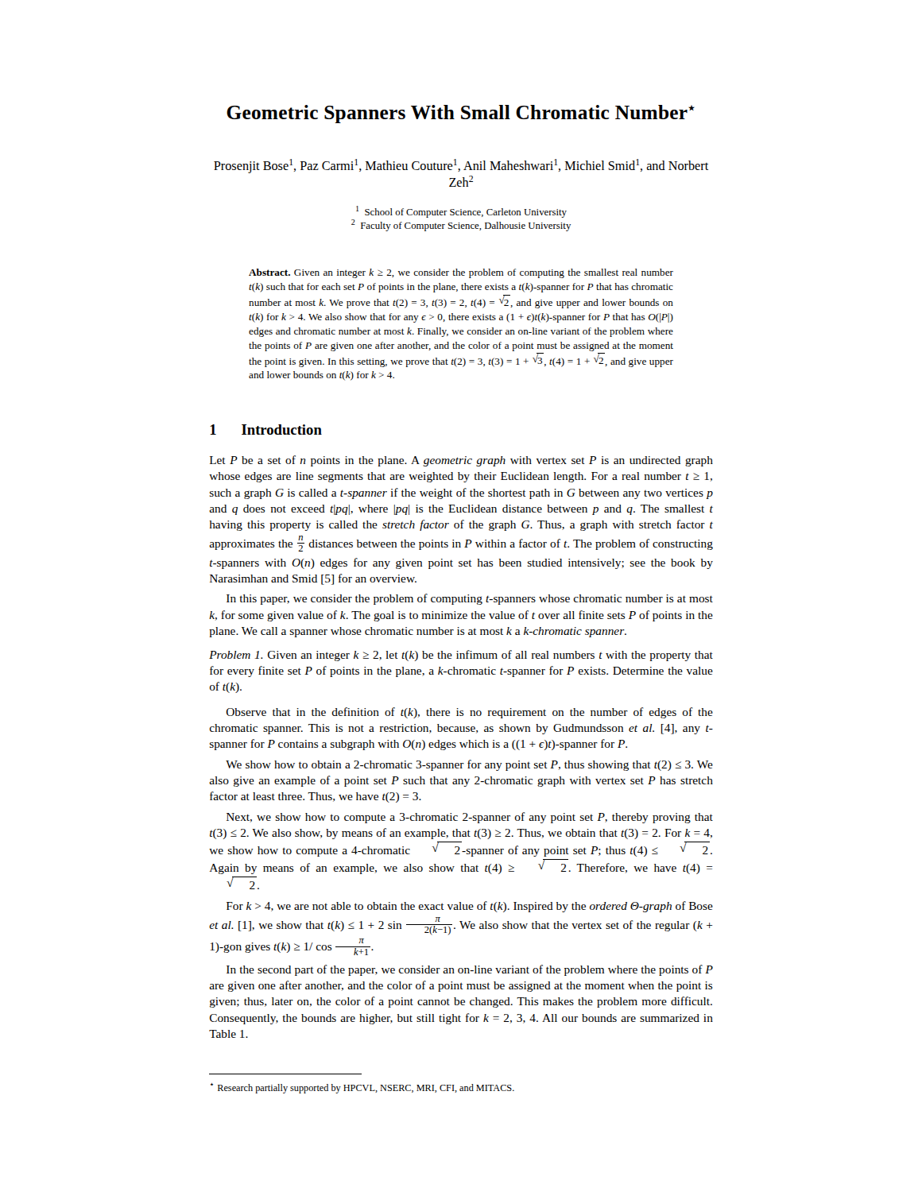Geometric Spanners With Small Chromatic Number⋆
Prosenjit Bose1, Paz Carmi1, Mathieu Couture1, Anil Maheshwari1, Michiel Smid1, and Norbert Zeh2
1 School of Computer Science, Carleton University
2 Faculty of Computer Science, Dalhousie University
Abstract. Given an integer k ≥ 2, we consider the problem of computing the smallest real number t(k) such that for each set P of points in the plane, there exists a t(k)-spanner for P that has chromatic number at most k. We prove that t(2) = 3, t(3) = 2, t(4) = 2, and give upper and lower bounds on t(k) for k > 4. We also show that for any ϵ > 0, there exists a (1 + ϵ)t(k)-spanner for P that has O(|P|) edges and chromatic number at most k. Finally, we consider an on-line variant of the problem where the points of P are given one after another, and the color of a point must be assigned at the moment the point is given. In this setting, we prove that t(2) = 3, t(3) = 1 + 3, t(4) = 1 + 2, and give upper and lower bounds on t(k) for k > 4.
1 Introduction
Let P be a set of n points in the plane. A geometric graph with vertex set P is an undirected graph whose edges are line segments that are weighted by their Euclidean length. For a real number t ≥ 1, such a graph G is called a t-spanner if the weight of the shortest path in G between any two vertices p and q does not exceed t|pq|, where |pq| is the Euclidean distance between p and q. The smallest t having this property is called the stretch factor of the graph G. Thus, a graph with stretch factor t approximates the n 2 distances between the points in P within a factor of t. The problem of constructing t-spanners with O(n) edges for any given point set has been studied intensively; see the book by Narasimhan and Smid [5] for an overview.
In this paper, we consider the problem of computing t-spanners whose chromatic number is at most k, for some given value of k. The goal is to minimize the value of t over all finite sets P of points in the plane. We call a spanner whose chromatic number is at most k a k-chromatic spanner.
Problem 1. Given an integer k ≥ 2, let t(k) be the infimum of all real numbers t with the property that for every finite set P of points in the plane, a k-chromatic t-spanner for P exists. Determine the value of t(k).
Observe that in the definition of t(k), there is no requirement on the number of edges of the chromatic spanner. This is not a restriction, because, as shown by Gudmundsson et al. [4], any t-spanner for P contains a subgraph with O(n) edges which is a ((1 + ϵ)t)-spanner for P.
We show how to obtain a 2-chromatic 3-spanner for any point set P, thus showing that t(2) ≤ 3. We also give an example of a point set P such that any 2-chromatic graph with vertex set P has stretch factor at least three. Thus, we have t(2) = 3.
Next, we show how to compute a 3-chromatic 2-spanner of any point set P, thereby proving that t(3) ≤ 2. We also show, by means of an example, that t(3) ≥ 2. Thus, we obtain that t(3) = 2. For k = 4, we show how to compute a 4-chromatic 2-spanner of any point set P; thus t(4) ≤ 2. Again by means of an example, we also show that t(4) ≥ 2. Therefore, we have t(4) = 2.
For k > 4, we are not able to obtain the exact value of t(k). Inspired by the ordered Θ-graph of Bose et al. [1], we show that t(k) ≤ 1 + 2 sin π 2(k−1). We also show that the vertex set of the regular (k + 1)-gon gives t(k) ≥ 1/ cos πk+1.
In the second part of the paper, we consider an on-line variant of the problem where the points of P are given one after another, and the color of a point must be assigned at the moment when the point is given; thus, later on, the color of a point cannot be changed. This makes the problem more difficult. Consequently, the bounds are higher, but still tight for k = 2, 3, 4. All our bounds are summarized in Table 1.
⋆ Research partially supported by HPCVL, NSERC, MRI, CFI, and MITACS.